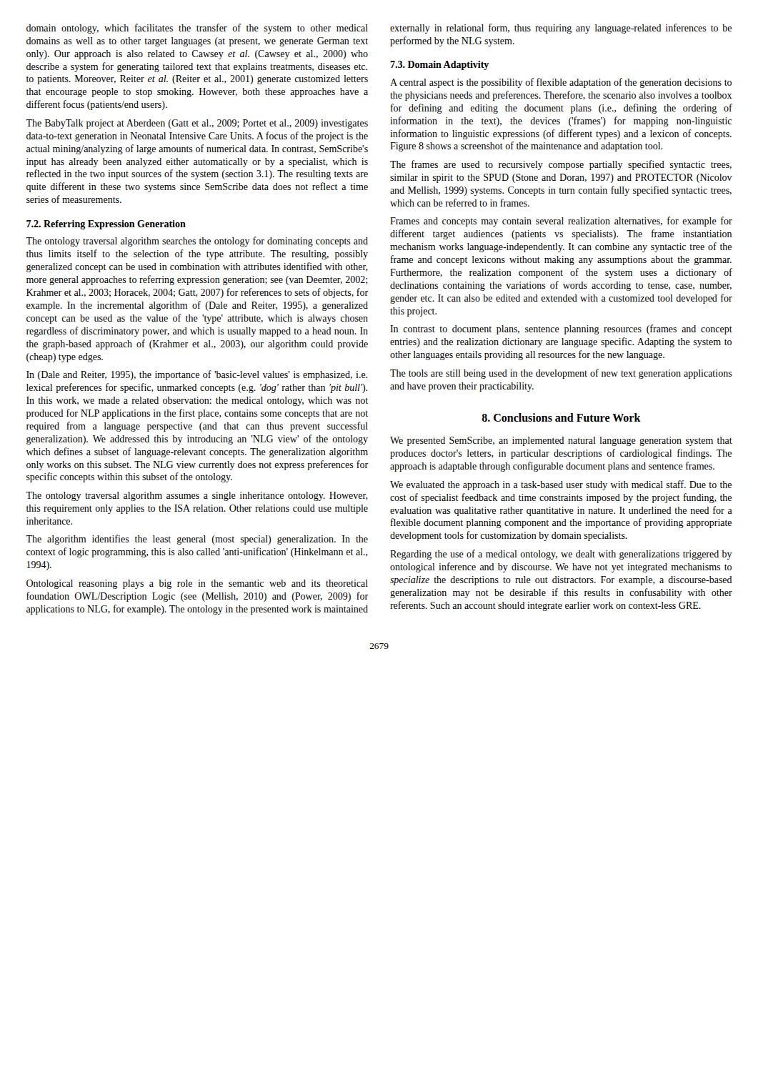domain ontology, which facilitates the transfer of the system to other medical domains as well as to other target languages (at present, we generate German text only). Our approach is also related to Cawsey et al. (Cawsey et al., 2000) who describe a system for generating tailored text that explains treatments, diseases etc. to patients. Moreover, Reiter et al. (Reiter et al., 2001) generate customized letters that encourage people to stop smoking. However, both these approaches have a different focus (patients/end users).
The BabyTalk project at Aberdeen (Gatt et al., 2009; Portet et al., 2009) investigates data-to-text generation in Neonatal Intensive Care Units. A focus of the project is the actual mining/analyzing of large amounts of numerical data. In contrast, SemScribe's input has already been analyzed either automatically or by a specialist, which is reflected in the two input sources of the system (section 3.1). The resulting texts are quite different in these two systems since SemScribe data does not reflect a time series of measurements.
7.2. Referring Expression Generation
The ontology traversal algorithm searches the ontology for dominating concepts and thus limits itself to the selection of the type attribute. The resulting, possibly generalized concept can be used in combination with attributes identified with other, more general approaches to referring expression generation; see (van Deemter, 2002; Krahmer et al., 2003; Horacek, 2004; Gatt, 2007) for references to sets of objects, for example. In the incremental algorithm of (Dale and Reiter, 1995), a generalized concept can be used as the value of the 'type' attribute, which is always chosen regardless of discriminatory power, and which is usually mapped to a head noun. In the graph-based approach of (Krahmer et al., 2003), our algorithm could provide (cheap) type edges.
In (Dale and Reiter, 1995), the importance of 'basic-level values' is emphasized, i.e. lexical preferences for specific, unmarked concepts (e.g. 'dog' rather than 'pit bull'). In this work, we made a related observation: the medical ontology, which was not produced for NLP applications in the first place, contains some concepts that are not required from a language perspective (and that can thus prevent successful generalization). We addressed this by introducing an 'NLG view' of the ontology which defines a subset of language-relevant concepts. The generalization algorithm only works on this subset. The NLG view currently does not express preferences for specific concepts within this subset of the ontology.
The ontology traversal algorithm assumes a single inheritance ontology. However, this requirement only applies to the ISA relation. Other relations could use multiple inheritance.
The algorithm identifies the least general (most special) generalization. In the context of logic programming, this is also called 'anti-unification' (Hinkelmann et al., 1994).
Ontological reasoning plays a big role in the semantic web and its theoretical foundation OWL/Description Logic (see (Mellish, 2010) and (Power, 2009) for applications to NLG, for example). The ontology in the presented work is maintained externally in relational form, thus requiring any language-related inferences to be performed by the NLG system.
7.3. Domain Adaptivity
A central aspect is the possibility of flexible adaptation of the generation decisions to the physicians needs and preferences. Therefore, the scenario also involves a toolbox for defining and editing the document plans (i.e., defining the ordering of information in the text), the devices ('frames') for mapping non-linguistic information to linguistic expressions (of different types) and a lexicon of concepts. Figure 8 shows a screenshot of the maintenance and adaptation tool.
The frames are used to recursively compose partially specified syntactic trees, similar in spirit to the SPUD (Stone and Doran, 1997) and PROTECTOR (Nicolov and Mellish, 1999) systems. Concepts in turn contain fully specified syntactic trees, which can be referred to in frames.
Frames and concepts may contain several realization alternatives, for example for different target audiences (patients vs specialists). The frame instantiation mechanism works language-independently. It can combine any syntactic tree of the frame and concept lexicons without making any assumptions about the grammar. Furthermore, the realization component of the system uses a dictionary of declinations containing the variations of words according to tense, case, number, gender etc. It can also be edited and extended with a customized tool developed for this project.
In contrast to document plans, sentence planning resources (frames and concept entries) and the realization dictionary are language specific. Adapting the system to other languages entails providing all resources for the new language.
The tools are still being used in the development of new text generation applications and have proven their practicability.
8. Conclusions and Future Work
We presented SemScribe, an implemented natural language generation system that produces doctor's letters, in particular descriptions of cardiological findings. The approach is adaptable through configurable document plans and sentence frames.
We evaluated the approach in a task-based user study with medical staff. Due to the cost of specialist feedback and time constraints imposed by the project funding, the evaluation was qualitative rather quantitative in nature. It underlined the need for a flexible document planning component and the importance of providing appropriate development tools for customization by domain specialists.
Regarding the use of a medical ontology, we dealt with generalizations triggered by ontological inference and by discourse. We have not yet integrated mechanisms to specialize the descriptions to rule out distractors. For example, a discourse-based generalization may not be desirable if this results in confusability with other referents. Such an account should integrate earlier work on context-less GRE.
2679